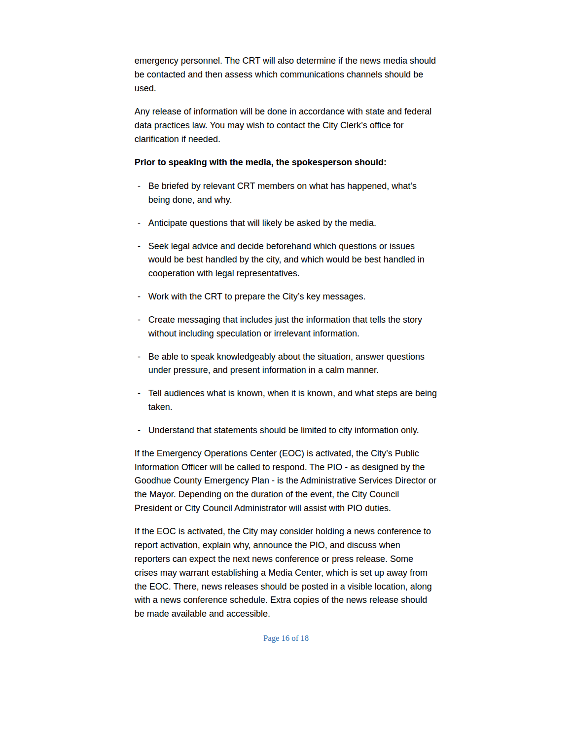emergency personnel. The CRT will also determine if the news media should be contacted and then assess which communications channels should be used.
Any release of information will be done in accordance with state and federal data practices law. You may wish to contact the City Clerk’s office for clarification if needed.
Prior to speaking with the media, the spokesperson should:
Be briefed by relevant CRT members on what has happened, what’s being done, and why.
Anticipate questions that will likely be asked by the media.
Seek legal advice and decide beforehand which questions or issues would be best handled by the city, and which would be best handled in cooperation with legal representatives.
Work with the CRT to prepare the City’s key messages.
Create messaging that includes just the information that tells the story without including speculation or irrelevant information.
Be able to speak knowledgeably about the situation, answer questions under pressure, and present information in a calm manner.
Tell audiences what is known, when it is known, and what steps are being taken.
Understand that statements should be limited to city information only.
If the Emergency Operations Center (EOC) is activated, the City’s Public Information Officer will be called to respond. The PIO - as designed by the Goodhue County Emergency Plan - is the Administrative Services Director or the Mayor. Depending on the duration of the event, the City Council President or City Council Administrator will assist with PIO duties.
If the EOC is activated, the City may consider holding a news conference to report activation, explain why, announce the PIO, and discuss when reporters can expect the next news conference or press release. Some crises may warrant establishing a Media Center, which is set up away from the EOC. There, news releases should be posted in a visible location, along with a news conference schedule. Extra copies of the news release should be made available and accessible.
Page 16 of 18